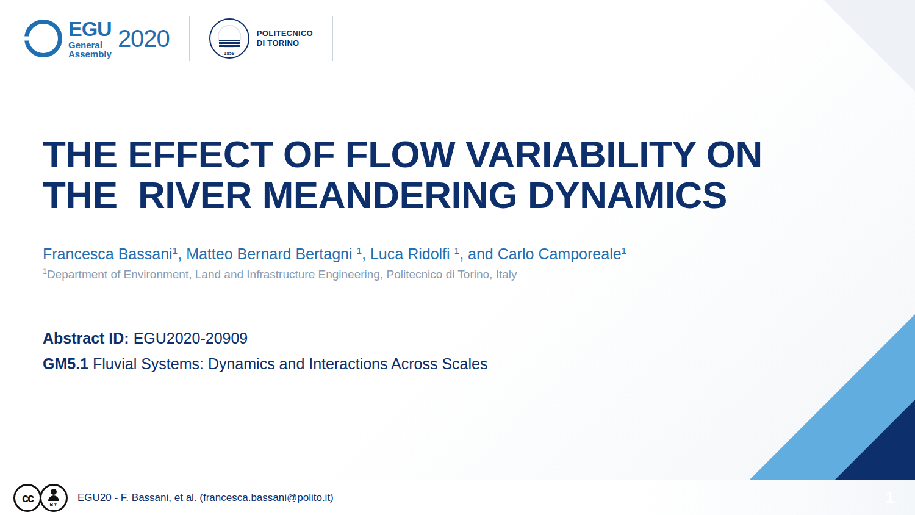EGU General
Assembly
2020
POLITECNICO
DI TORINO
The effect of flow variability on the river meandering dynamics
Francesca Bassani1, Matteo Bernard Bertagni 1, Luca Ridolfi 1, and Carlo Camporeale1
1Department of Environment, Land and Infrastructure Engineering, Politecnico di Torino, Italy
Abstract ID: EGU2020-20909
GM5.1 Fluvial Systems: Dynamics and Interactions Across Scales
cc
BY
EGU20 - F. Bassani, et al. (francesca.bassani@polito.it)
1